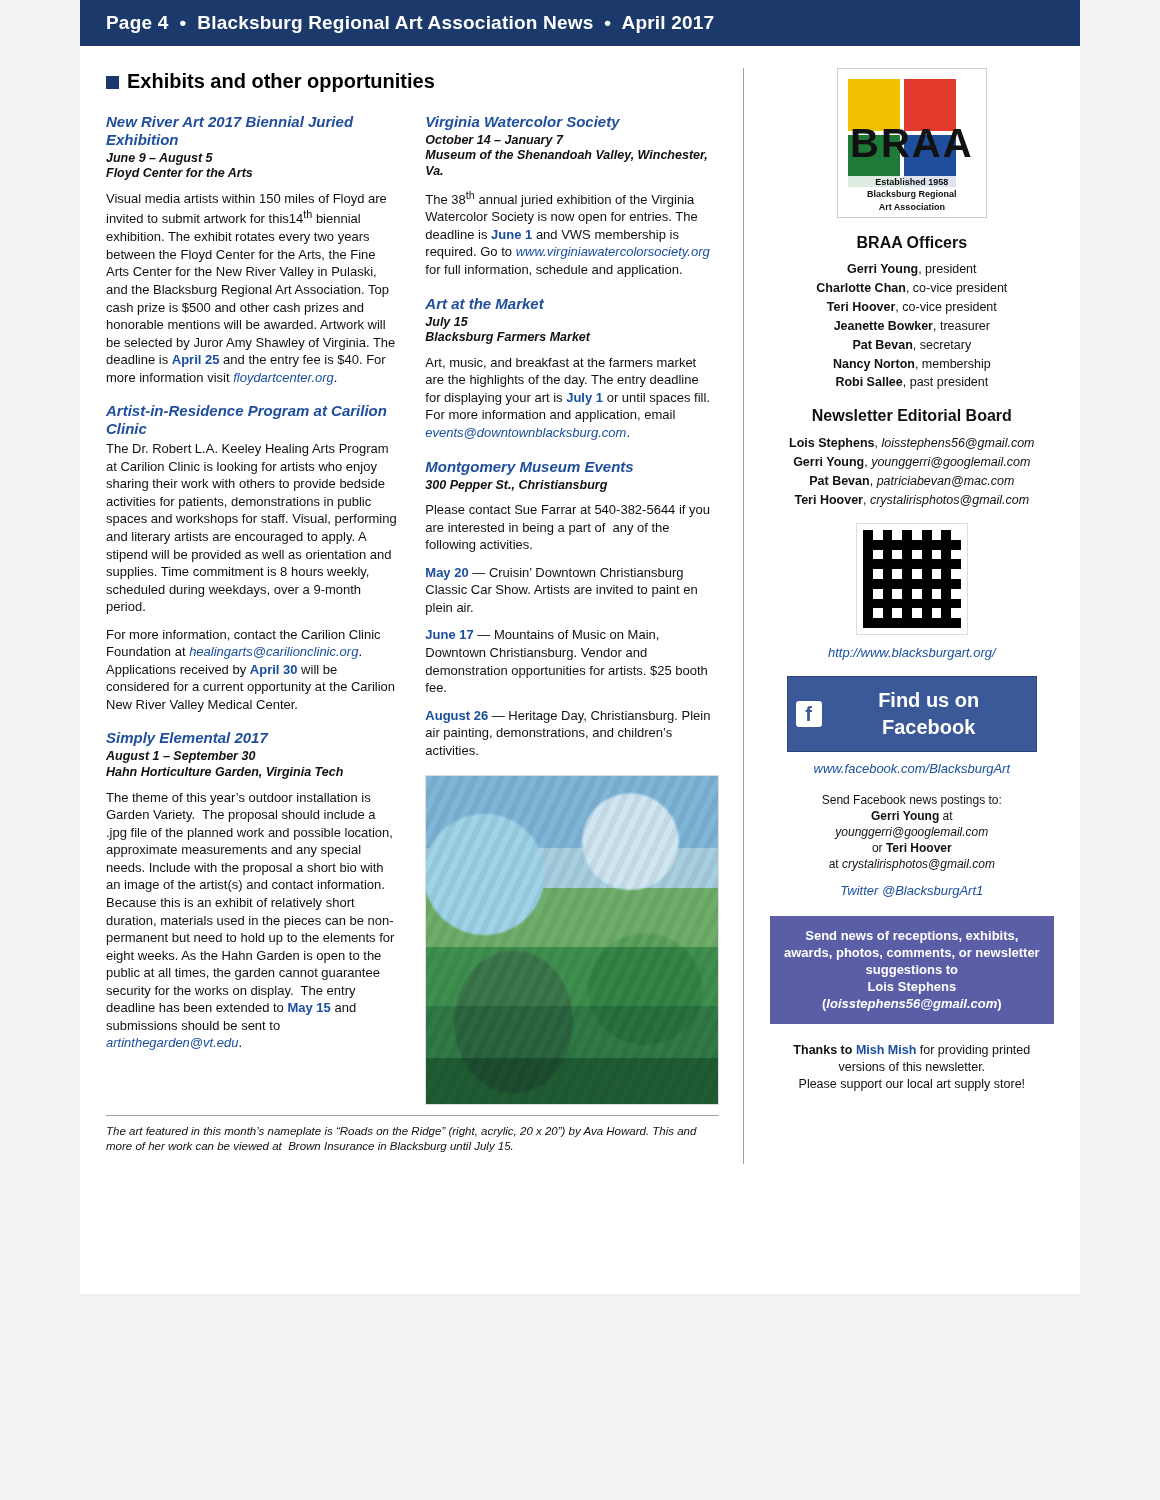Page 4 • Blacksburg Regional Art Association News • April 2017
Exhibits and other opportunities
New River Art 2017 Biennial Juried Exhibition
June 9 – August 5
Floyd Center for the Arts
Visual media artists within 150 miles of Floyd are invited to submit artwork for this14th biennial exhibition. The exhibit rotates every two years between the Floyd Center for the Arts, the Fine Arts Center for the New River Valley in Pulaski, and the Blacksburg Regional Art Association. Top cash prize is $500 and other cash prizes and honorable mentions will be awarded. Artwork will be selected by Juror Amy Shawley of Virginia. The deadline is April 25 and the entry fee is $40. For more information visit floydartcenter.org.
Artist-in-Residence Program at Carilion Clinic
The Dr. Robert L.A. Keeley Healing Arts Program at Carilion Clinic is looking for artists who enjoy sharing their work with others to provide bedside activities for patients, demonstrations in public spaces and workshops for staff. Visual, performing and literary artists are encouraged to apply. A stipend will be provided as well as orientation and supplies. Time commitment is 8 hours weekly, scheduled during weekdays, over a 9-month period.
For more information, contact the Carilion Clinic Foundation at healingarts@carilionclinic.org. Applications received by April 30 will be considered for a current opportunity at the Carilion New River Valley Medical Center.
Simply Elemental 2017
August 1 – September 30
Hahn Horticulture Garden, Virginia Tech
The theme of this year’s outdoor installation is Garden Variety. The proposal should include a .jpg file of the planned work and possible location, approximate measurements and any special needs. Include with the proposal a short bio with an image of the artist(s) and contact information. Because this is an exhibit of relatively short duration, materials used in the pieces can be non-permanent but need to hold up to the elements for eight weeks. As the Hahn Garden is open to the public at all times, the garden cannot guarantee security for the works on display. The entry deadline has been extended to May 15 and submissions should be sent to artinthegarden@vt.edu.
Virginia Watercolor Society
October 14 – January 7
Museum of the Shenandoah Valley, Winchester, Va.
The 38th annual juried exhibition of the Virginia Watercolor Society is now open for entries. The deadline is June 1 and VWS membership is required. Go to www.virginiawatercolorsociety.org for full information, schedule and application.
Art at the Market
July 15
Blacksburg Farmers Market
Art, music, and breakfast at the farmers market are the highlights of the day. The entry deadline for displaying your art is July 1 or until spaces fill. For more information and application, email events@downtownblacksburg.com.
Montgomery Museum Events
300 Pepper St., Christiansburg
Please contact Sue Farrar at 540-382-5644 if you are interested in being a part of any of the following activities.
May 20 — Cruisin’ Downtown Christiansburg Classic Car Show. Artists are invited to paint en plein air.
June 17 — Mountains of Music on Main, Downtown Christiansburg. Vendor and demonstration opportunities for artists. $25 booth fee.
August 26 — Heritage Day, Christiansburg. Plein air painting, demonstrations, and children’s activities.
The art featured in this month’s nameplate is “Roads on the Ridge” (right, acrylic, 20 x 20”) by Ava Howard. This and more of her work can be viewed at Brown Insurance in Blacksburg until July 15.
BRAA
Established 1958
Blacksburg Regional
Art Association
BRAA Officers
Gerri Young, president
Charlotte Chan, co-vice president
Teri Hoover, co-vice president
Jeanette Bowker, treasurer
Pat Bevan, secretary
Nancy Norton, membership
Robi Sallee, past president
Newsletter Editorial Board
Lois Stephens, loisstephens56@gmail.com
Gerri Young, younggerri@googlemail.com
Pat Bevan, patriciabevan@mac.com
Teri Hoover, crystalirisphotos@gmail.com
http://www.blacksburgart.org/
f Find us on Facebook
www.facebook.com/BlacksburgArt
Send Facebook news postings to:
Gerri Young at
younggerri@googlemail.com
or Teri Hoover
at crystalirisphotos@gmail.com
Twitter @BlacksburgArt1
Send news of receptions, exhibits, awards, photos, comments, or newsletter suggestions to
Lois Stephens
(loisstephens56@gmail.com)
Thanks to Mish Mish for providing printed versions of this newsletter.
Please support our local art supply store!